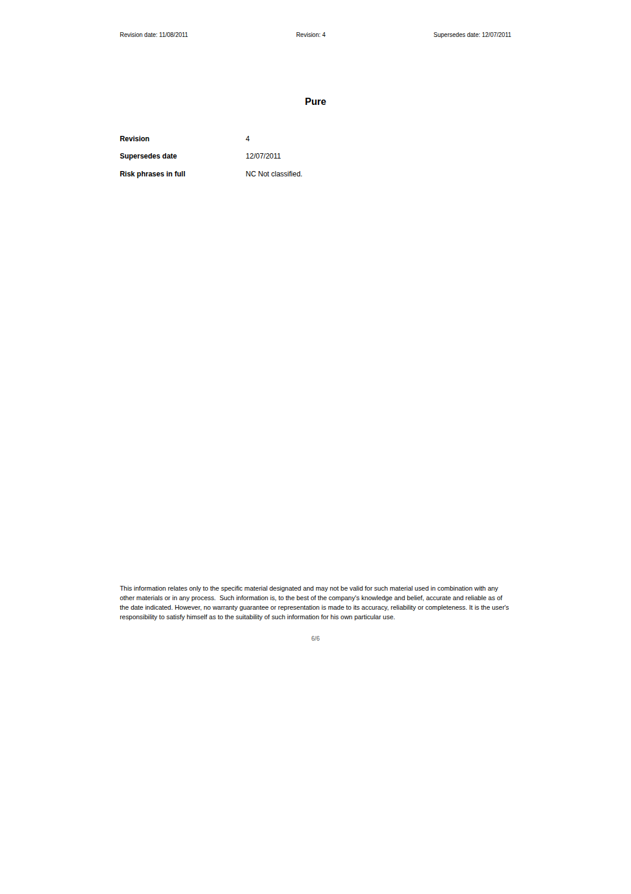Revision date: 11/08/2011 Revision: 4 Supersedes date: 12/07/2011
Pure
| Revision | 4 |
| Supersedes date | 12/07/2011 |
| Risk phrases in full | NC Not classified. |
This information relates only to the specific material designated and may not be valid for such material used in combination with any other materials or in any process. Such information is, to the best of the company's knowledge and belief, accurate and reliable as of the date indicated. However, no warranty guarantee or representation is made to its accuracy, reliability or completeness. It is the user's responsibility to satisfy himself as to the suitability of such information for his own particular use.
6/6